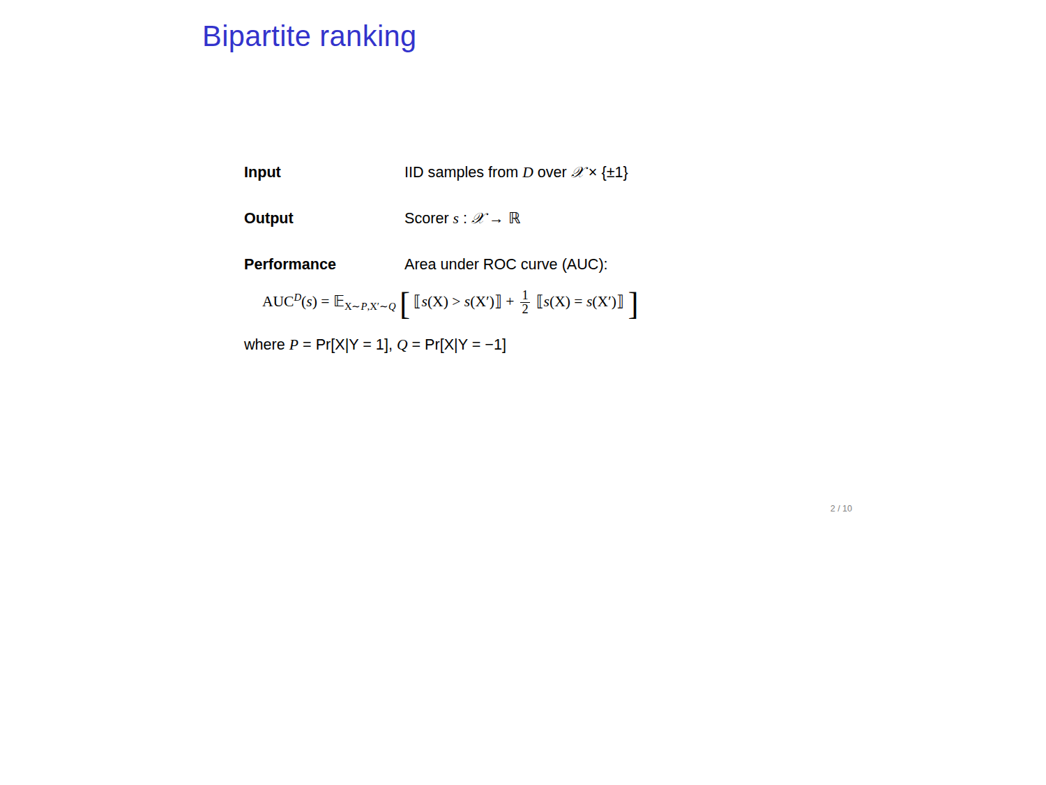Bipartite ranking
Input
IID samples from D over 𝒳 × {±1}
Output
Scorer s : 𝒳 → ℝ
Performance
Area under ROC curve (AUC):
AUCD(s) = 𝔼X∼P,X′∼Q [ ⟦s(X) > s(X′)⟧ + 12 ⟦s(X) = s(X′)⟧ ]
where P = Pr[X|Y = 1], Q = Pr[X|Y = −1]
2 / 10